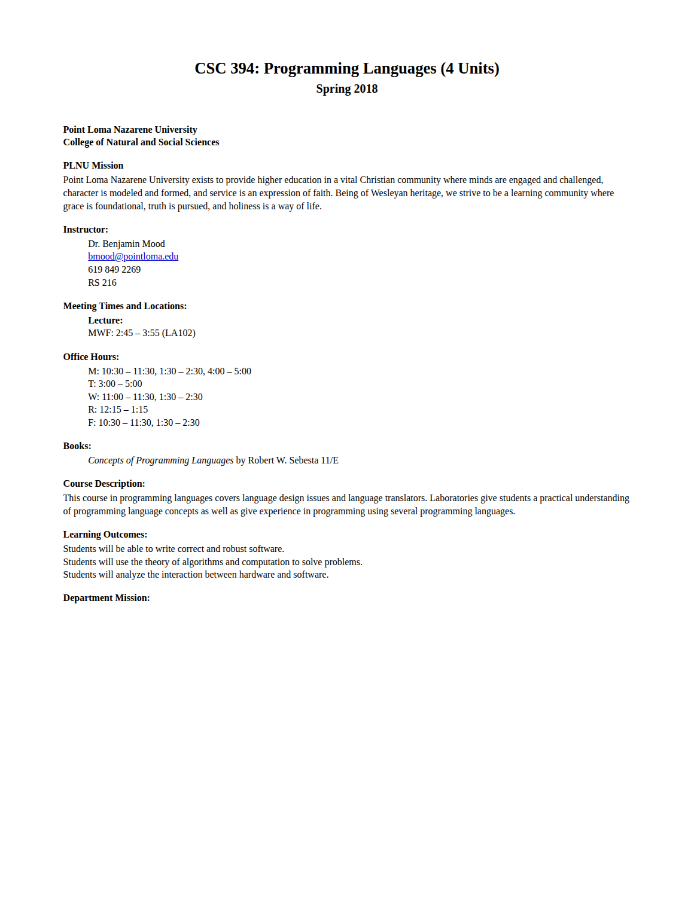CSC 394: Programming Languages (4 Units)
Spring 2018
Point Loma Nazarene University
College of Natural and Social Sciences
PLNU Mission
Point Loma Nazarene University exists to provide higher education in a vital Christian community where minds are engaged and challenged, character is modeled and formed, and service is an expression of faith. Being of Wesleyan heritage, we strive to be a learning community where grace is foundational, truth is pursued, and holiness is a way of life.
Instructor:
Dr. Benjamin Mood
bmood@pointloma.edu
619 849 2269
RS 216
Meeting Times and Locations:
Lecture:
MWF: 2:45 – 3:55 (LA102)
Office Hours:
M: 10:30 – 11:30, 1:30 – 2:30, 4:00 – 5:00
T: 3:00 – 5:00
W: 11:00 – 11:30, 1:30 – 2:30
R: 12:15 – 1:15
F: 10:30 – 11:30, 1:30 – 2:30
Books:
Concepts of Programming Languages by Robert W. Sebesta 11/E
Course Description:
This course in programming languages covers language design issues and language translators. Laboratories give students a practical understanding of programming language concepts as well as give experience in programming using several programming languages.
Learning Outcomes:
Students will be able to write correct and robust software.
Students will use the theory of algorithms and computation to solve problems.
Students will analyze the interaction between hardware and software.
Department Mission: